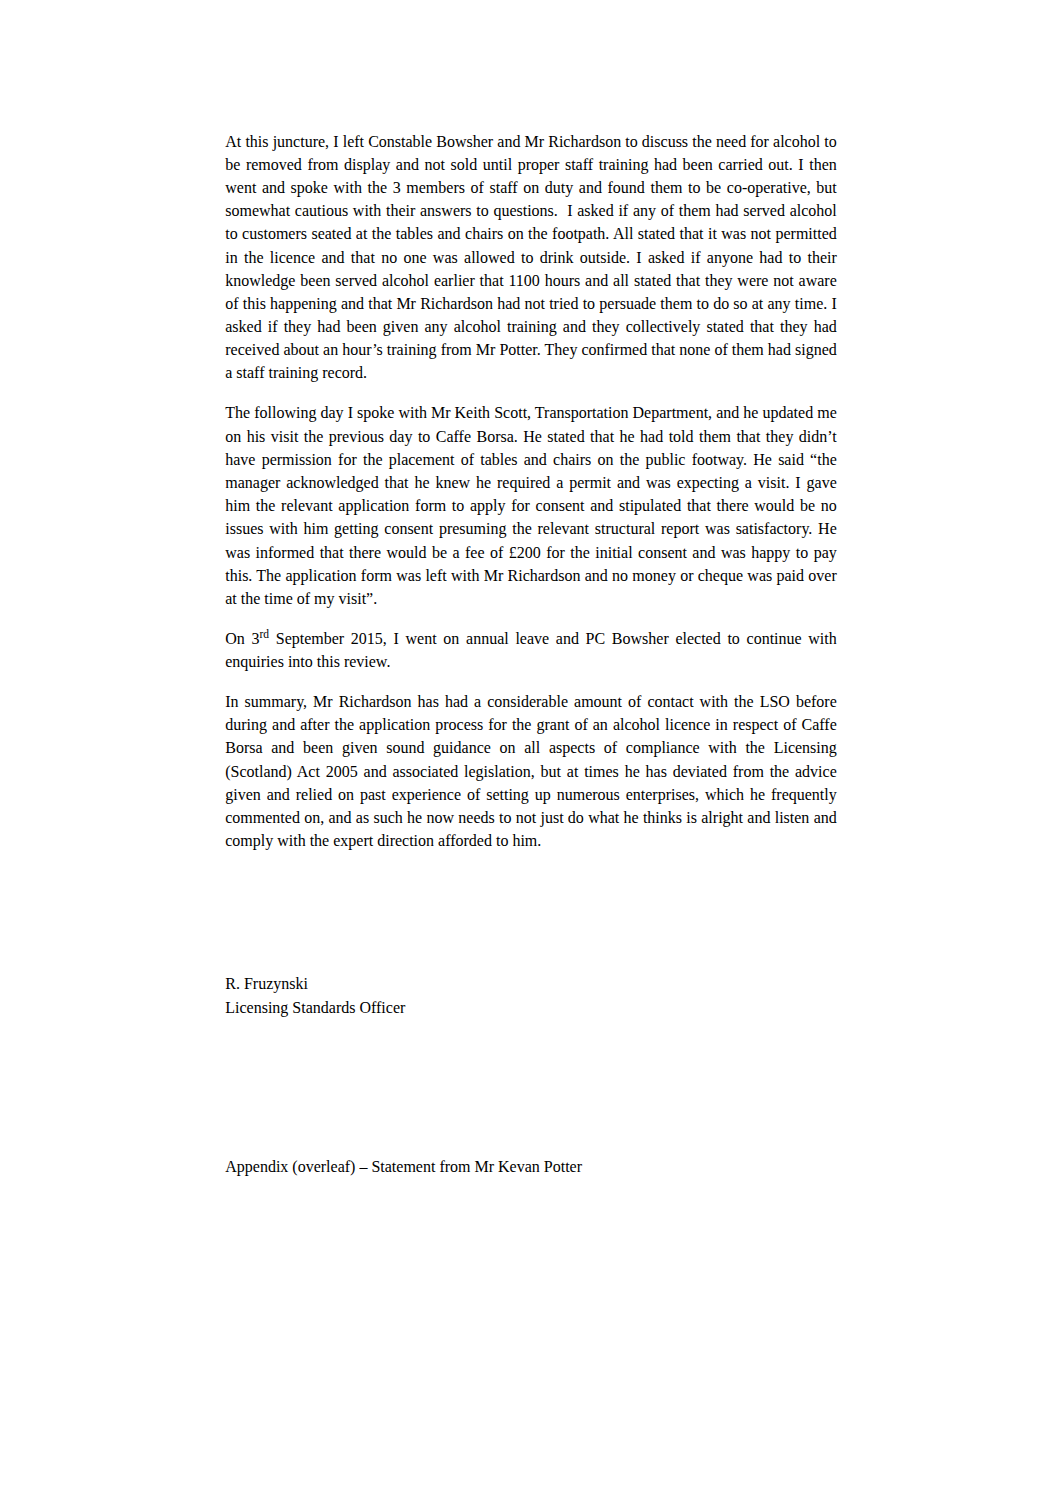At this juncture, I left Constable Bowsher and Mr Richardson to discuss the need for alcohol to be removed from display and not sold until proper staff training had been carried out. I then went and spoke with the 3 members of staff on duty and found them to be co-operative, but somewhat cautious with their answers to questions. I asked if any of them had served alcohol to customers seated at the tables and chairs on the footpath. All stated that it was not permitted in the licence and that no one was allowed to drink outside. I asked if anyone had to their knowledge been served alcohol earlier that 1100 hours and all stated that they were not aware of this happening and that Mr Richardson had not tried to persuade them to do so at any time. I asked if they had been given any alcohol training and they collectively stated that they had received about an hour’s training from Mr Potter. They confirmed that none of them had signed a staff training record.
The following day I spoke with Mr Keith Scott, Transportation Department, and he updated me on his visit the previous day to Caffe Borsa. He stated that he had told them that they didn’t have permission for the placement of tables and chairs on the public footway. He said “the manager acknowledged that he knew he required a permit and was expecting a visit. I gave him the relevant application form to apply for consent and stipulated that there would be no issues with him getting consent presuming the relevant structural report was satisfactory. He was informed that there would be a fee of £200 for the initial consent and was happy to pay this. The application form was left with Mr Richardson and no money or cheque was paid over at the time of my visit”.
On 3rd September 2015, I went on annual leave and PC Bowsher elected to continue with enquiries into this review.
In summary, Mr Richardson has had a considerable amount of contact with the LSO before during and after the application process for the grant of an alcohol licence in respect of Caffe Borsa and been given sound guidance on all aspects of compliance with the Licensing (Scotland) Act 2005 and associated legislation, but at times he has deviated from the advice given and relied on past experience of setting up numerous enterprises, which he frequently commented on, and as such he now needs to not just do what he thinks is alright and listen and comply with the expert direction afforded to him.
R. Fruzynski Licensing Standards Officer
Appendix (overleaf) – Statement from Mr Kevan Potter